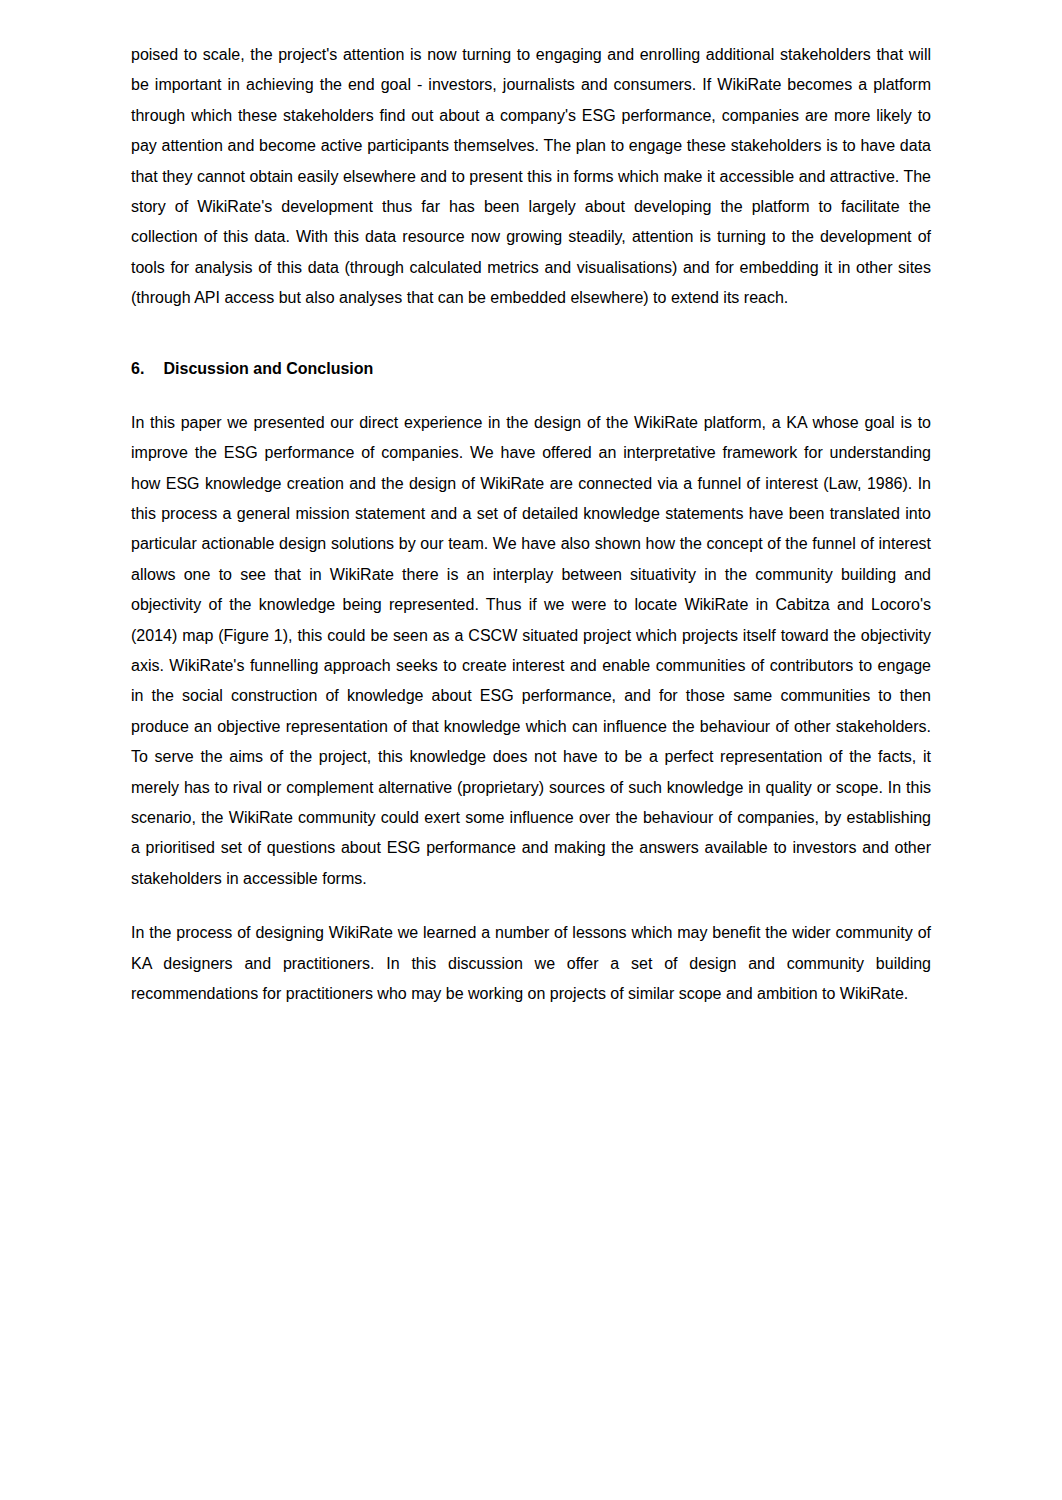poised to scale, the project's attention is now turning to engaging and enrolling additional stakeholders that will be important in achieving the end goal - investors, journalists and consumers. If WikiRate becomes a platform through which these stakeholders find out about a company's ESG performance, companies are more likely to pay attention and become active participants themselves. The plan to engage these stakeholders is to have data that they cannot obtain easily elsewhere and to present this in forms which make it accessible and attractive. The story of WikiRate's development thus far has been largely about developing the platform to facilitate the collection of this data. With this data resource now growing steadily, attention is turning to the development of tools for analysis of this data (through calculated metrics and visualisations) and for embedding it in other sites (through API access but also analyses that can be embedded elsewhere) to extend its reach.
6. Discussion and Conclusion
In this paper we presented our direct experience in the design of the WikiRate platform, a KA whose goal is to improve the ESG performance of companies. We have offered an interpretative framework for understanding how ESG knowledge creation and the design of WikiRate are connected via a funnel of interest (Law, 1986). In this process a general mission statement and a set of detailed knowledge statements have been translated into particular actionable design solutions by our team. We have also shown how the concept of the funnel of interest allows one to see that in WikiRate there is an interplay between situativity in the community building and objectivity of the knowledge being represented. Thus if we were to locate WikiRate in Cabitza and Locoro's (2014) map (Figure 1), this could be seen as a CSCW situated project which projects itself toward the objectivity axis. WikiRate's funnelling approach seeks to create interest and enable communities of contributors to engage in the social construction of knowledge about ESG performance, and for those same communities to then produce an objective representation of that knowledge which can influence the behaviour of other stakeholders. To serve the aims of the project, this knowledge does not have to be a perfect representation of the facts, it merely has to rival or complement alternative (proprietary) sources of such knowledge in quality or scope. In this scenario, the WikiRate community could exert some influence over the behaviour of companies, by establishing a prioritised set of questions about ESG performance and making the answers available to investors and other stakeholders in accessible forms.
In the process of designing WikiRate we learned a number of lessons which may benefit the wider community of KA designers and practitioners. In this discussion we offer a set of design and community building recommendations for practitioners who may be working on projects of similar scope and ambition to WikiRate.